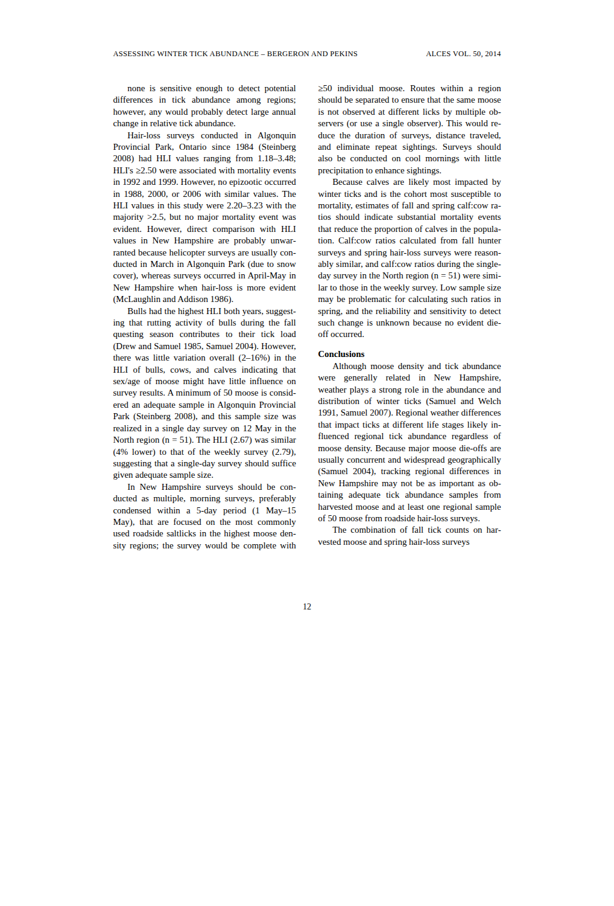Assessing winter tick abundance – Bergeron and Pekins Alces vol. 50, 2014
none is sensitive enough to detect potential differences in tick abundance among regions; however, any would probably detect large annual change in relative tick abundance.
Hair-loss surveys conducted in Algonquin Provincial Park, Ontario since 1984 (Steinberg 2008) had HLI values ranging from 1.18–3.48; HLI's ≥2.50 were associated with mortality events in 1992 and 1999. However, no epizootic occurred in 1988, 2000, or 2006 with similar values. The HLI values in this study were 2.20–3.23 with the majority >2.5, but no major mortality event was evident. However, direct comparison with HLI values in New Hampshire are probably unwarranted because helicopter surveys are usually conducted in March in Algonquin Park (due to snow cover), whereas surveys occurred in April-May in New Hampshire when hair-loss is more evident (McLaughlin and Addison 1986).
Bulls had the highest HLI both years, suggesting that rutting activity of bulls during the fall questing season contributes to their tick load (Drew and Samuel 1985, Samuel 2004). However, there was little variation overall (2–16%) in the HLI of bulls, cows, and calves indicating that sex/age of moose might have little influence on survey results. A minimum of 50 moose is considered an adequate sample in Algonquin Provincial Park (Steinberg 2008), and this sample size was realized in a single day survey on 12 May in the North region (n = 51). The HLI (2.67) was similar (4% lower) to that of the weekly survey (2.79), suggesting that a single-day survey should suffice given adequate sample size.
In New Hampshire surveys should be conducted as multiple, morning surveys, preferably condensed within a 5-day period (1 May–15 May), that are focused on the most commonly used roadside saltlicks in the highest moose density regions; the survey would be complete with ≥50 individual moose. Routes within a region should be separated to ensure that the same moose is not observed at different licks by multiple observers (or use a single observer). This would reduce the duration of surveys, distance traveled, and eliminate repeat sightings. Surveys should also be conducted on cool mornings with little precipitation to enhance sightings.
Because calves are likely most impacted by winter ticks and is the cohort most susceptible to mortality, estimates of fall and spring calf:cow ratios should indicate substantial mortality events that reduce the proportion of calves in the population. Calf:cow ratios calculated from fall hunter surveys and spring hair-loss surveys were reasonably similar, and calf:cow ratios during the single-day survey in the North region (n = 51) were similar to those in the weekly survey. Low sample size may be problematic for calculating such ratios in spring, and the reliability and sensitivity to detect such change is unknown because no evident die-off occurred.
Conclusions
Although moose density and tick abundance were generally related in New Hampshire, weather plays a strong role in the abundance and distribution of winter ticks (Samuel and Welch 1991, Samuel 2007). Regional weather differences that impact ticks at different life stages likely influenced regional tick abundance regardless of moose density. Because major moose die-offs are usually concurrent and widespread geographically (Samuel 2004), tracking regional differences in New Hampshire may not be as important as obtaining adequate tick abundance samples from harvested moose and at least one regional sample of 50 moose from roadside hair-loss surveys.
The combination of fall tick counts on harvested moose and spring hair-loss surveys
12